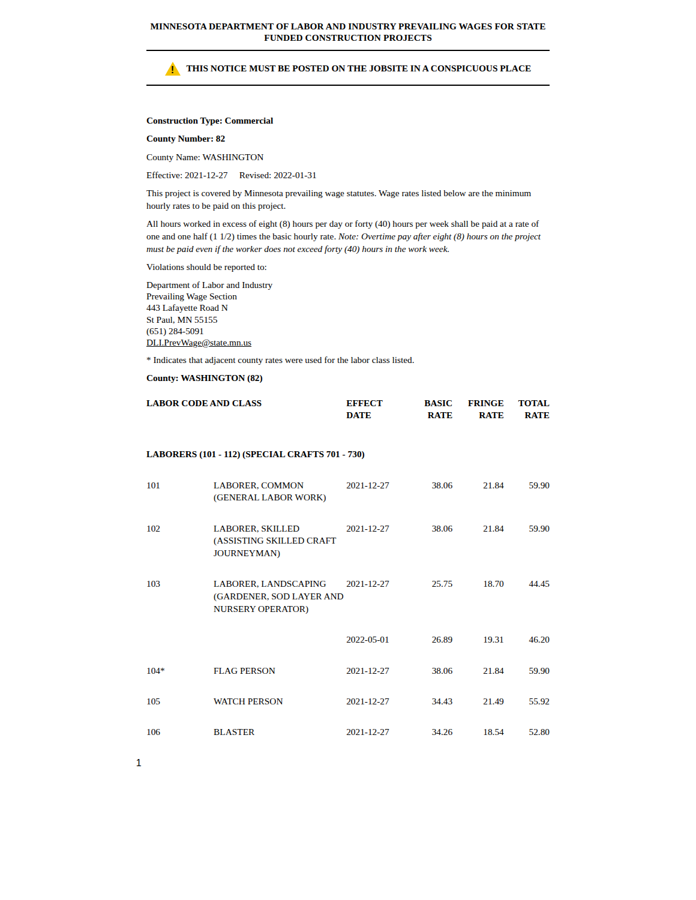MINNESOTA DEPARTMENT OF LABOR AND INDUSTRY PREVAILING WAGES FOR STATE FUNDED CONSTRUCTION PROJECTS
THIS NOTICE MUST BE POSTED ON THE JOBSITE IN A CONSPICUOUS PLACE
Construction Type: Commercial
County Number: 82
County Name: WASHINGTON
Effective: 2021-12-27 Revised: 2022-01-31
This project is covered by Minnesota prevailing wage statutes. Wage rates listed below are the minimum hourly rates to be paid on this project.
All hours worked in excess of eight (8) hours per day or forty (40) hours per week shall be paid at a rate of one and one half (1 1/2) times the basic hourly rate. Note: Overtime pay after eight (8) hours on the project must be paid even if the worker does not exceed forty (40) hours in the work week.
Violations should be reported to:
Department of Labor and Industry
Prevailing Wage Section
443 Lafayette Road N
St Paul, MN 55155
(651) 284-5091
DLI.PrevWage@state.mn.us
* Indicates that adjacent county rates were used for the labor class listed.
County: WASHINGTON (82)
| LABOR CODE AND CLASS | EFFECT DATE | BASIC RATE | FRINGE RATE | TOTAL RATE |
| --- | --- | --- | --- | --- |
| LABORERS (101 - 112) (SPECIAL CRAFTS 701 - 730) |
| 101 | LABORER, COMMON (GENERAL LABOR WORK) | 2021-12-27 | 38.06 | 21.84 | 59.90 |
| 102 | LABORER, SKILLED (ASSISTING SKILLED CRAFT JOURNEYMAN) | 2021-12-27 | 38.06 | 21.84 | 59.90 |
| 103 | LABORER, LANDSCAPING (GARDENER, SOD LAYER AND NURSERY OPERATOR) | 2021-12-27 | 25.75 | 18.70 | 44.45 |
| | | 2022-05-01 | 26.89 | 19.31 | 46.20 |
| 104* | FLAG PERSON | 2021-12-27 | 38.06 | 21.84 | 59.90 |
| 105 | WATCH PERSON | 2021-12-27 | 34.43 | 21.49 | 55.92 |
| 106 | BLASTER | 2021-12-27 | 34.26 | 18.54 | 52.80 |
1